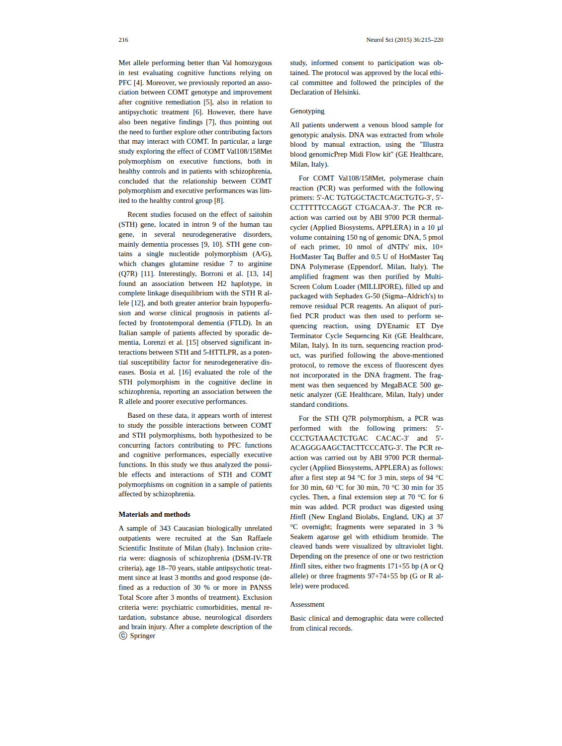216 Neurol Sci (2015) 36:215–220
Met allele performing better than Val homozygous in test evaluating cognitive functions relying on PFC [4]. Moreover, we previously reported an association between COMT genotype and improvement after cognitive remediation [5], also in relation to antipsychotic treatment [6]. However, there have also been negative findings [7], thus pointing out the need to further explore other contributing factors that may interact with COMT. In particular, a large study exploring the effect of COMT Val108/158Met polymorphism on executive functions, both in healthy controls and in patients with schizophrenia, concluded that the relationship between COMT polymorphism and executive performances was limited to the healthy control group [8].
Recent studies focused on the effect of saitohin (STH) gene, located in intron 9 of the human tau gene, in several neurodegenerative disorders, mainly dementia processes [9, 10]. STH gene contains a single nucleotide polymorphism (A/G), which changes glutamine residue 7 to arginine (Q7R) [11]. Interestingly, Borroni et al. [13, 14] found an association between H2 haplotype, in complete linkage disequilibrium with the STH R allele [12], and both greater anterior brain hypoperfusion and worse clinical prognosis in patients affected by frontotemporal dementia (FTLD). In an Italian sample of patients affected by sporadic dementia, Lorenzi et al. [15] observed significant interactions between STH and 5-HTTLPR, as a potential susceptibility factor for neurodegenerative diseases. Bosia et al. [16] evaluated the role of the STH polymorphism in the cognitive decline in schizophrenia, reporting an association between the R allele and poorer executive performances.
Based on these data, it appears worth of interest to study the possible interactions between COMT and STH polymorphisms, both hypothesized to be concurring factors contributing to PFC functions and cognitive performances, especially executive functions. In this study we thus analyzed the possible effects and interactions of STH and COMT polymorphisms on cognition in a sample of patients affected by schizophrenia.
Materials and methods
A sample of 343 Caucasian biologically unrelated outpatients were recruited at the San Raffaele Scientific Institute of Milan (Italy). Inclusion criteria were: diagnosis of schizophrenia (DSM-IV-TR criteria), age 18–70 years, stable antipsychotic treatment since at least 3 months and good response (defined as a reduction of 30 % or more in PANSS Total Score after 3 months of treatment). Exclusion criteria were: psychiatric comorbidities, mental retardation, substance abuse, neurological disorders and brain injury. After a complete description of the study, informed consent to participation was obtained. The protocol was approved by the local ethical committee and followed the principles of the Declaration of Helsinki.
Genotyping
All patients underwent a venous blood sample for genotypic analysis. DNA was extracted from whole blood by manual extraction, using the "Illustra blood genomicPrep Midi Flow kit" (GE Healthcare, Milan, Italy).
For COMT Val108/158Met, polymerase chain reaction (PCR) was performed with the following primers: 5′-AC TGTGGCTACTCAGCTGTG-3′, 5′-CCTTTTTCCAGGT CTGACAA-3′. The PCR reaction was carried out by ABI 9700 PCR thermal-cycler (Applied Biosystems, APPLERA) in a 10 µl volume containing 150 ng of genomic DNA, 5 pmol of each primer, 10 nmol of dNTPs' mix, 10× HotMaster Taq Buffer and 0.5 U of HotMaster Taq DNA Polymerase (Eppendorf, Milan, Italy). The amplified fragment was then purified by Multi-Screen Colum Loader (MILLIPORE), filled up and packaged with Sephadex G-50 (Sigma–Aldrich's) to remove residual PCR reagents. An aliquot of purified PCR product was then used to perform sequencing reaction, using DYEnamic ET Dye Terminator Cycle Sequencing Kit (GE Healthcare, Milan, Italy). In its turn, sequencing reaction product, was purified following the above-mentioned protocol, to remove the excess of fluorescent dyes not incorporated in the DNA fragment. The fragment was then sequenced by MegaBACE 500 genetic analyzer (GE Healthcare, Milan, Italy) under standard conditions.
For the STH Q7R polymorphism, a PCR was performed with the following primers: 5′-CCCTGTAAACTCTGAC CACAC-3′ and 5′-ACAGGGAAGCTACTTCCCATG-3′. The PCR reaction was carried out by ABI 9700 PCR thermal-cycler (Applied Biosystems, APPLERA) as follows: after a first step at 94 °C for 3 min, steps of 94 °C for 30 min, 60 °C for 30 min, 70 °C 30 min for 35 cycles. Then, a final extension step at 70 °C for 6 min was added. PCR product was digested using HinfI (New England Biolabs, England, UK) at 37 °C overnight; fragments were separated in 3 % Seakem agarose gel with ethidium bromide. The cleaved bands were visualized by ultraviolet light. Depending on the presence of one or two restriction HinfI sites, either two fragments 171+55 bp (A or Q allele) or three fragments 97+74+55 bp (G or R allele) were produced.
Assessment
Basic clinical and demographic data were collected from clinical records.
ⓒ Springer